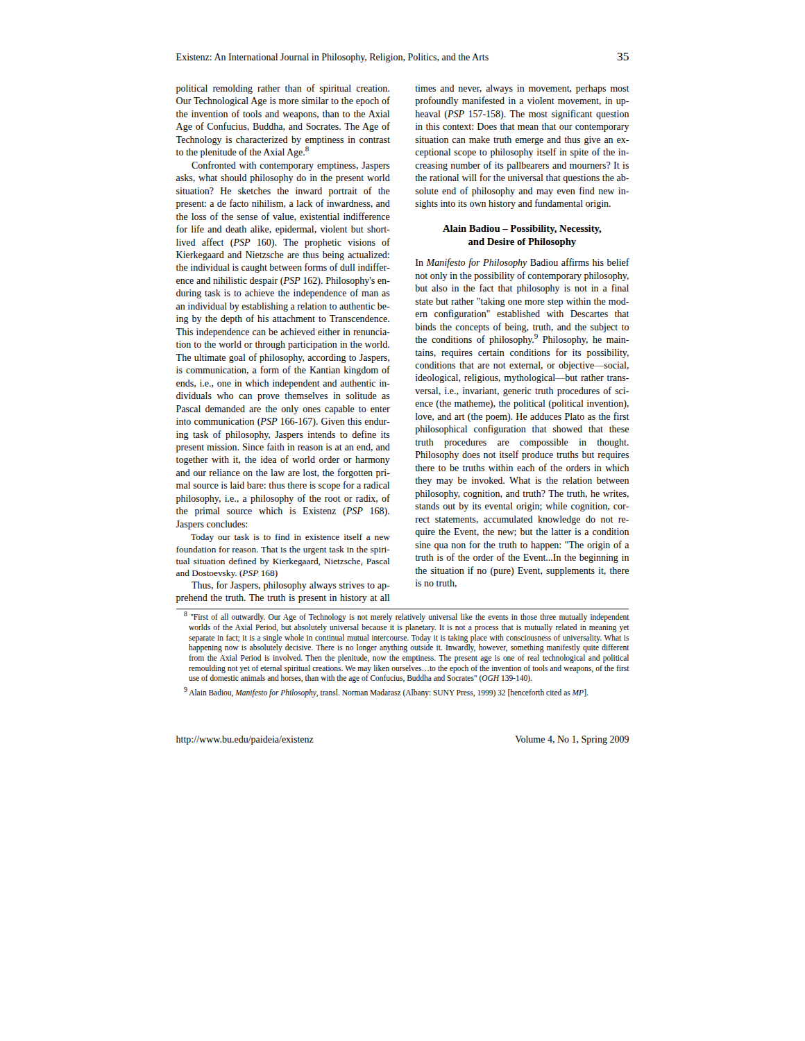Existenz: An International Journal in Philosophy, Religion, Politics, and the Arts 35
political remolding rather than of spiritual creation. Our Technological Age is more similar to the epoch of the invention of tools and weapons, than to the Axial Age of Confucius, Buddha, and Socrates. The Age of Technology is characterized by emptiness in contrast to the plenitude of the Axial Age.8
Confronted with contemporary emptiness, Jaspers asks, what should philosophy do in the present world situation? He sketches the inward portrait of the present: a de facto nihilism, a lack of inwardness, and the loss of the sense of value, existential indifference for life and death alike, epidermal, violent but short-lived affect (PSP 160). The prophetic visions of Kierkegaard and Nietzsche are thus being actualized: the individual is caught between forms of dull indifference and nihilistic despair (PSP 162). Philosophy's enduring task is to achieve the independence of man as an individual by establishing a relation to authentic being by the depth of his attachment to Transcendence. This independence can be achieved either in renunciation to the world or through participation in the world. The ultimate goal of philosophy, according to Jaspers, is communication, a form of the Kantian kingdom of ends, i.e., one in which independent and authentic individuals who can prove themselves in solitude as Pascal demanded are the only ones capable to enter into communication (PSP 166-167). Given this enduring task of philosophy, Jaspers intends to define its present mission. Since faith in reason is at an end, and together with it, the idea of world order or harmony and our reliance on the law are lost, the forgotten primal source is laid bare: thus there is scope for a radical philosophy, i.e., a philosophy of the root or radix, of the primal source which is Existenz (PSP 168). Jaspers concludes:
Today our task is to find in existence itself a new foundation for reason. That is the urgent task in the spiritual situation defined by Kierkegaard, Nietzsche, Pascal and Dostoevsky. (PSP 168)
Thus, for Jaspers, philosophy always strives to apprehend the truth. The truth is present in history at all times and never, always in movement, perhaps most profoundly manifested in a violent movement, in upheaval (PSP 157-158). The most significant question in this context: Does that mean that our contemporary situation can make truth emerge and thus give an exceptional scope to philosophy itself in spite of the increasing number of its pallbearers and mourners? It is the rational will for the universal that questions the absolute end of philosophy and may even find new insights into its own history and fundamental origin.
Alain Badiou – Possibility, Necessity,
and Desire of Philosophy
In Manifesto for Philosophy Badiou affirms his belief not only in the possibility of contemporary philosophy, but also in the fact that philosophy is not in a final state but rather "taking one more step within the modern configuration" established with Descartes that binds the concepts of being, truth, and the subject to the conditions of philosophy.9 Philosophy, he maintains, requires certain conditions for its possibility, conditions that are not external, or objective—social, ideological, religious, mythological—but rather transversal, i.e., invariant, generic truth procedures of science (the matheme), the political (political invention), love, and art (the poem). He adduces Plato as the first philosophical configuration that showed that these truth procedures are compossible in thought. Philosophy does not itself produce truths but requires there to be truths within each of the orders in which they may be invoked. What is the relation between philosophy, cognition, and truth? The truth, he writes, stands out by its evental origin; while cognition, correct statements, accumulated knowledge do not require the Event, the new; but the latter is a condition sine qua non for the truth to happen: "The origin of a truth is of the order of the Event...In the beginning in the situation if no (pure) Event, supplements it, there is no truth,
8 "First of all outwardly. Our Age of Technology is not merely relatively universal like the events in those three mutually independent worlds of the Axial Period, but absolutely universal because it is planetary. It is not a process that is mutually related in meaning yet separate in fact; it is a single whole in continual mutual intercourse. Today it is taking place with consciousness of universality. What is happening now is absolutely decisive. There is no longer anything outside it. Inwardly, however, something manifestly quite different from the Axial Period is involved. Then the plenitude, now the emptiness. The present age is one of real technological and political remoulding not yet of eternal spiritual creations. We may liken ourselves…to the epoch of the invention of tools and weapons, of the first use of domestic animals and horses, than with the age of Confucius, Buddha and Socrates" (OGH 139-140).
9 Alain Badiou, Manifesto for Philosophy, transl. Norman Madarasz (Albany: SUNY Press, 1999) 32 [henceforth cited as MP].
http://www.bu.edu/paideia/existenz Volume 4, No 1, Spring 2009